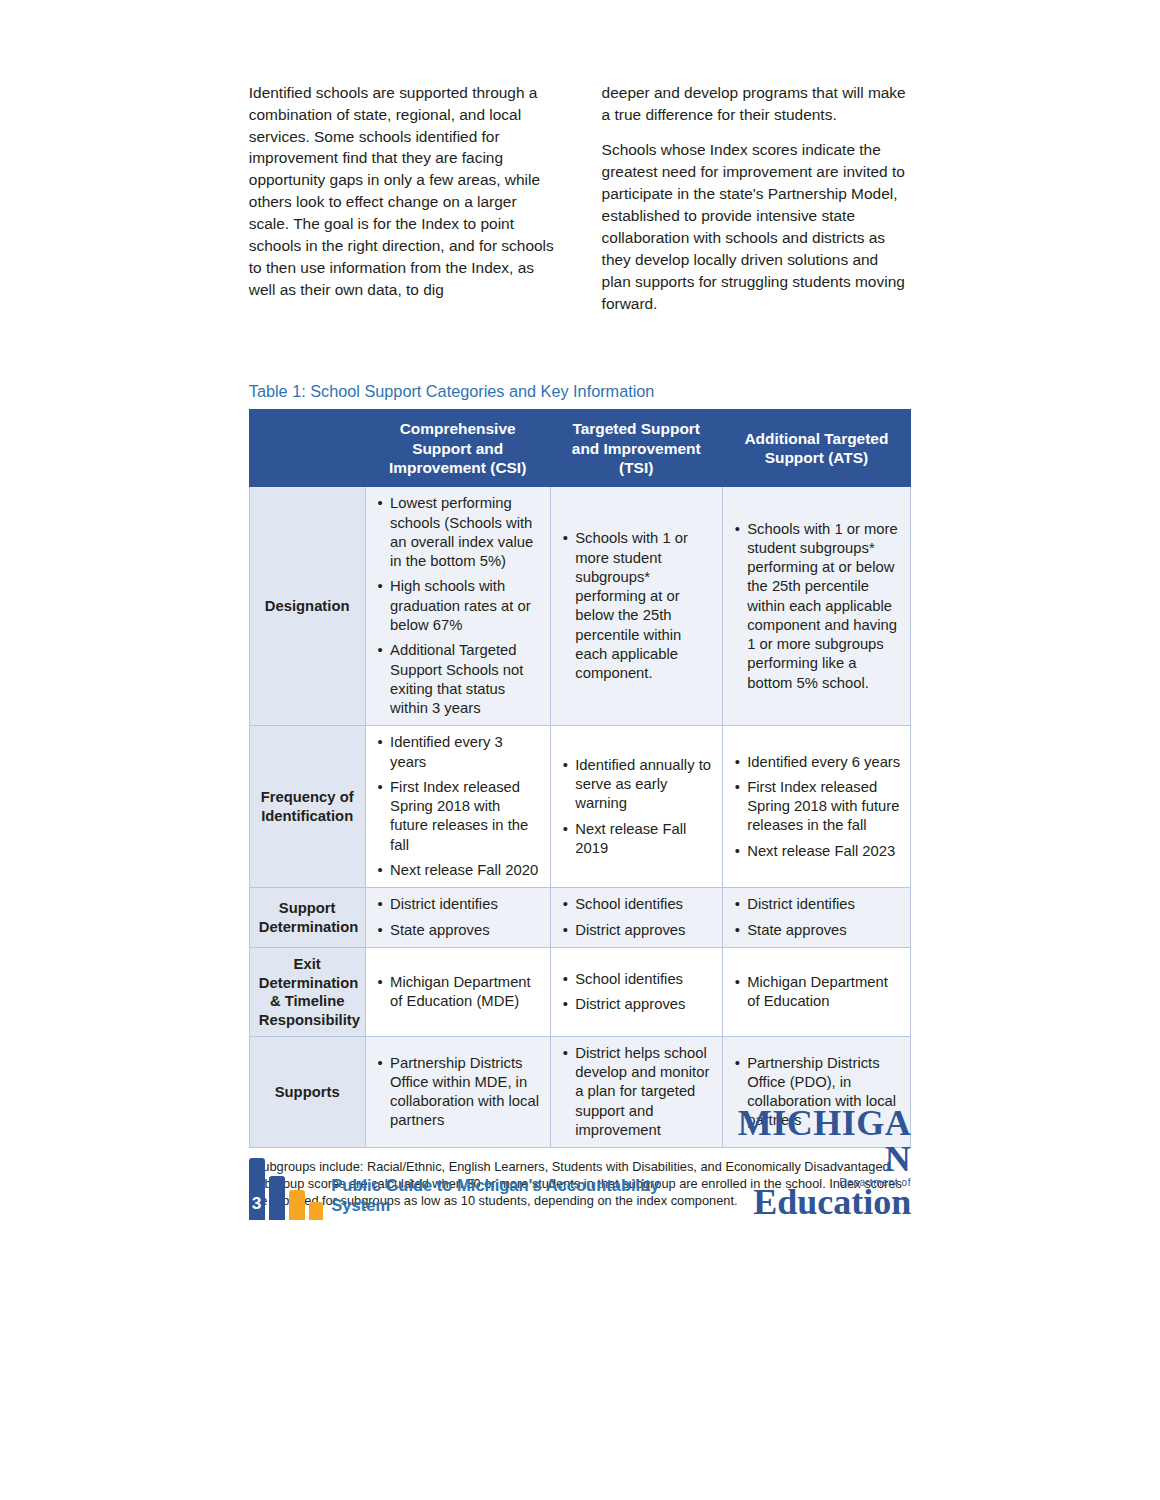Identified schools are supported through a combination of state, regional, and local services. Some schools identified for improvement find that they are facing opportunity gaps in only a few areas, while others look to effect change on a larger scale. The goal is for the Index to point schools in the right direction, and for schools to then use information from the Index, as well as their own data, to dig
deeper and develop programs that will make a true difference for their students.
Schools whose Index scores indicate the greatest need for improvement are invited to participate in the state's Partnership Model, established to provide intensive state collaboration with schools and districts as they develop locally driven solutions and plan supports for struggling students moving forward.
Table 1: School Support Categories and Key Information
| | Comprehensive Support and Improvement (CSI) | Targeted Support and Improvement (TSI) | Additional Targeted Support (ATS) |
| --- | --- | --- | --- |
| Designation | Lowest performing schools (Schools with an overall index value in the bottom 5%) High schools with graduation rates at or below 67% Additional Targeted Support Schools not exiting that status within 3 years | Schools with 1 or more student subgroups* performing at or below the 25th percentile within each applicable component. | Schools with 1 or more student subgroups* performing at or below the 25th percentile within each applicable component and having 1 or more subgroups performing like a bottom 5% school. |
| Frequency of Identification | Identified every 3 years First Index released Spring 2018 with future releases in the fall Next release Fall 2020 | Identified annually to serve as early warning Next release Fall 2019 | Identified every 6 years First Index released Spring 2018 with future releases in the fall Next release Fall 2023 |
| Support Determination | District identifies State approves | School identifies District approves | District identifies State approves |
| Exit Determination & Timeline Responsibility | Michigan Department of Education (MDE) | School identifies District approves | Michigan Department of Education |
| Supports | Partnership Districts Office within MDE, in collaboration with local partners | District helps school develop and monitor a plan for targeted support and improvement | Partnership Districts Office (PDO), in collaboration with local partners |
*Subgroups include: Racial/Ethnic, English Learners, Students with Disabilities, and Economically Disadvantaged. Subgroup scores are calculated when 30 or more students in that subgroup are enrolled in the school. Index scores are reported for subgroups as low as 10 students, depending on the index component.
3
Public Guide to Michigan's Accountability System
MICHIGAN
Department of
Education